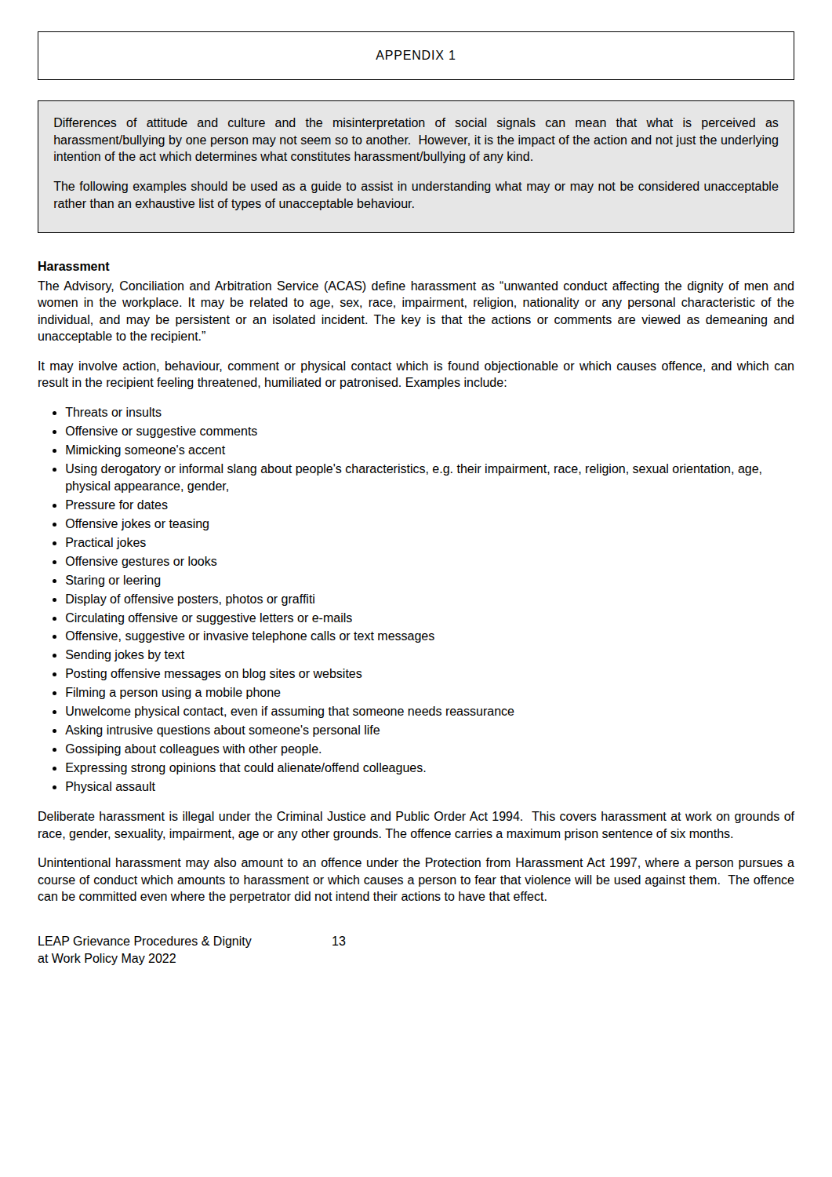APPENDIX 1
Differences of attitude and culture and the misinterpretation of social signals can mean that what is perceived as harassment/bullying by one person may not seem so to another. However, it is the impact of the action and not just the underlying intention of the act which determines what constitutes harassment/bullying of any kind.
The following examples should be used as a guide to assist in understanding what may or may not be considered unacceptable rather than an exhaustive list of types of unacceptable behaviour.
Harassment
The Advisory, Conciliation and Arbitration Service (ACAS) define harassment as “unwanted conduct affecting the dignity of men and women in the workplace. It may be related to age, sex, race, impairment, religion, nationality or any personal characteristic of the individual, and may be persistent or an isolated incident. The key is that the actions or comments are viewed as demeaning and unacceptable to the recipient.”
It may involve action, behaviour, comment or physical contact which is found objectionable or which causes offence, and which can result in the recipient feeling threatened, humiliated or patronised. Examples include:
Threats or insults
Offensive or suggestive comments
Mimicking someone's accent
Using derogatory or informal slang about people's characteristics, e.g. their impairment, race, religion, sexual orientation, age, physical appearance, gender,
Pressure for dates
Offensive jokes or teasing
Practical jokes
Offensive gestures or looks
Staring or leering
Display of offensive posters, photos or graffiti
Circulating offensive or suggestive letters or e-mails
Offensive, suggestive or invasive telephone calls or text messages
Sending jokes by text
Posting offensive messages on blog sites or websites
Filming a person using a mobile phone
Unwelcome physical contact, even if assuming that someone needs reassurance
Asking intrusive questions about someone's personal life
Gossiping about colleagues with other people.
Expressing strong opinions that could alienate/offend colleagues.
Physical assault
Deliberate harassment is illegal under the Criminal Justice and Public Order Act 1994. This covers harassment at work on grounds of race, gender, sexuality, impairment, age or any other grounds. The offence carries a maximum prison sentence of six months.
Unintentional harassment may also amount to an offence under the Protection from Harassment Act 1997, where a person pursues a course of conduct which amounts to harassment or which causes a person to fear that violence will be used against them. The offence can be committed even where the perpetrator did not intend their actions to have that effect.
LEAP Grievance Procedures & Dignity
at Work Policy May 2022
13